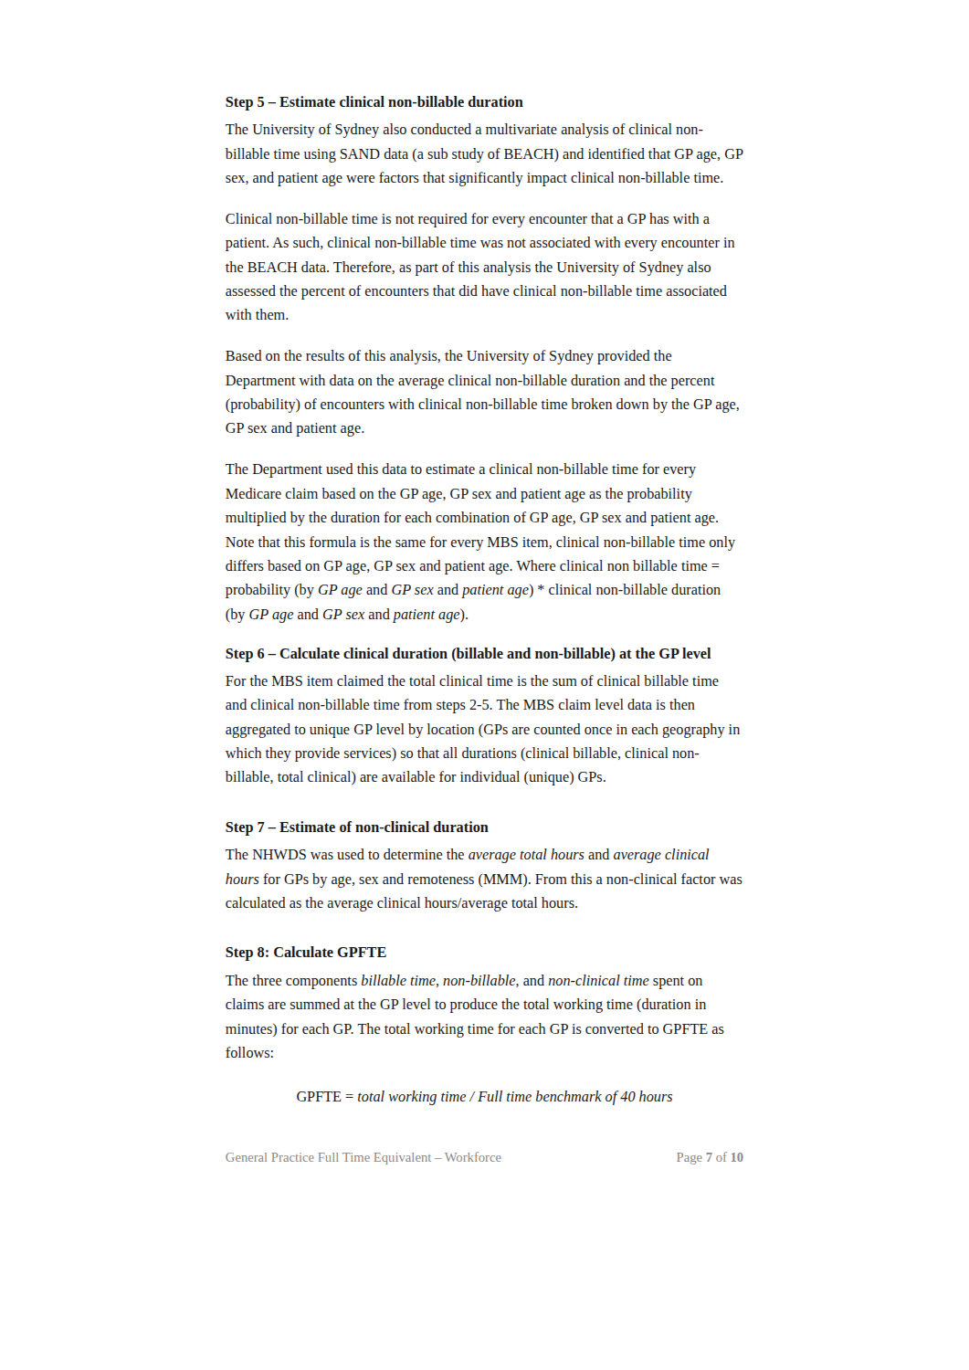Step 5 – Estimate clinical non-billable duration
The University of Sydney also conducted a multivariate analysis of clinical non-billable time using SAND data (a sub study of BEACH) and identified that GP age, GP sex, and patient age were factors that significantly impact clinical non-billable time.
Clinical non-billable time is not required for every encounter that a GP has with a patient. As such, clinical non-billable time was not associated with every encounter in the BEACH data. Therefore, as part of this analysis the University of Sydney also assessed the percent of encounters that did have clinical non-billable time associated with them.
Based on the results of this analysis, the University of Sydney provided the Department with data on the average clinical non-billable duration and the percent (probability) of encounters with clinical non-billable time broken down by the GP age, GP sex and patient age.
The Department used this data to estimate a clinical non-billable time for every Medicare claim based on the GP age, GP sex and patient age as the probability multiplied by the duration for each combination of GP age, GP sex and patient age. Note that this formula is the same for every MBS item, clinical non-billable time only differs based on GP age, GP sex and patient age. Where clinical non billable time = probability (by GP age and GP sex and patient age) * clinical non-billable duration (by GP age and GP sex and patient age).
Step 6 – Calculate clinical duration (billable and non-billable) at the GP level
For the MBS item claimed the total clinical time is the sum of clinical billable time and clinical non-billable time from steps 2-5. The MBS claim level data is then aggregated to unique GP level by location (GPs are counted once in each geography in which they provide services) so that all durations (clinical billable, clinical non-billable, total clinical) are available for individual (unique) GPs.
Step 7 – Estimate of non-clinical duration
The NHWDS was used to determine the average total hours and average clinical hours for GPs by age, sex and remoteness (MMM). From this a non-clinical factor was calculated as the average clinical hours/average total hours.
Step 8: Calculate GPFTE
The three components billable time, non-billable, and non-clinical time spent on claims are summed at the GP level to produce the total working time (duration in minutes) for each GP. The total working time for each GP is converted to GPFTE as follows:
GPFTE = total working time / Full time benchmark of 40 hours
General Practice Full Time Equivalent – Workforce
Page 7 of 10